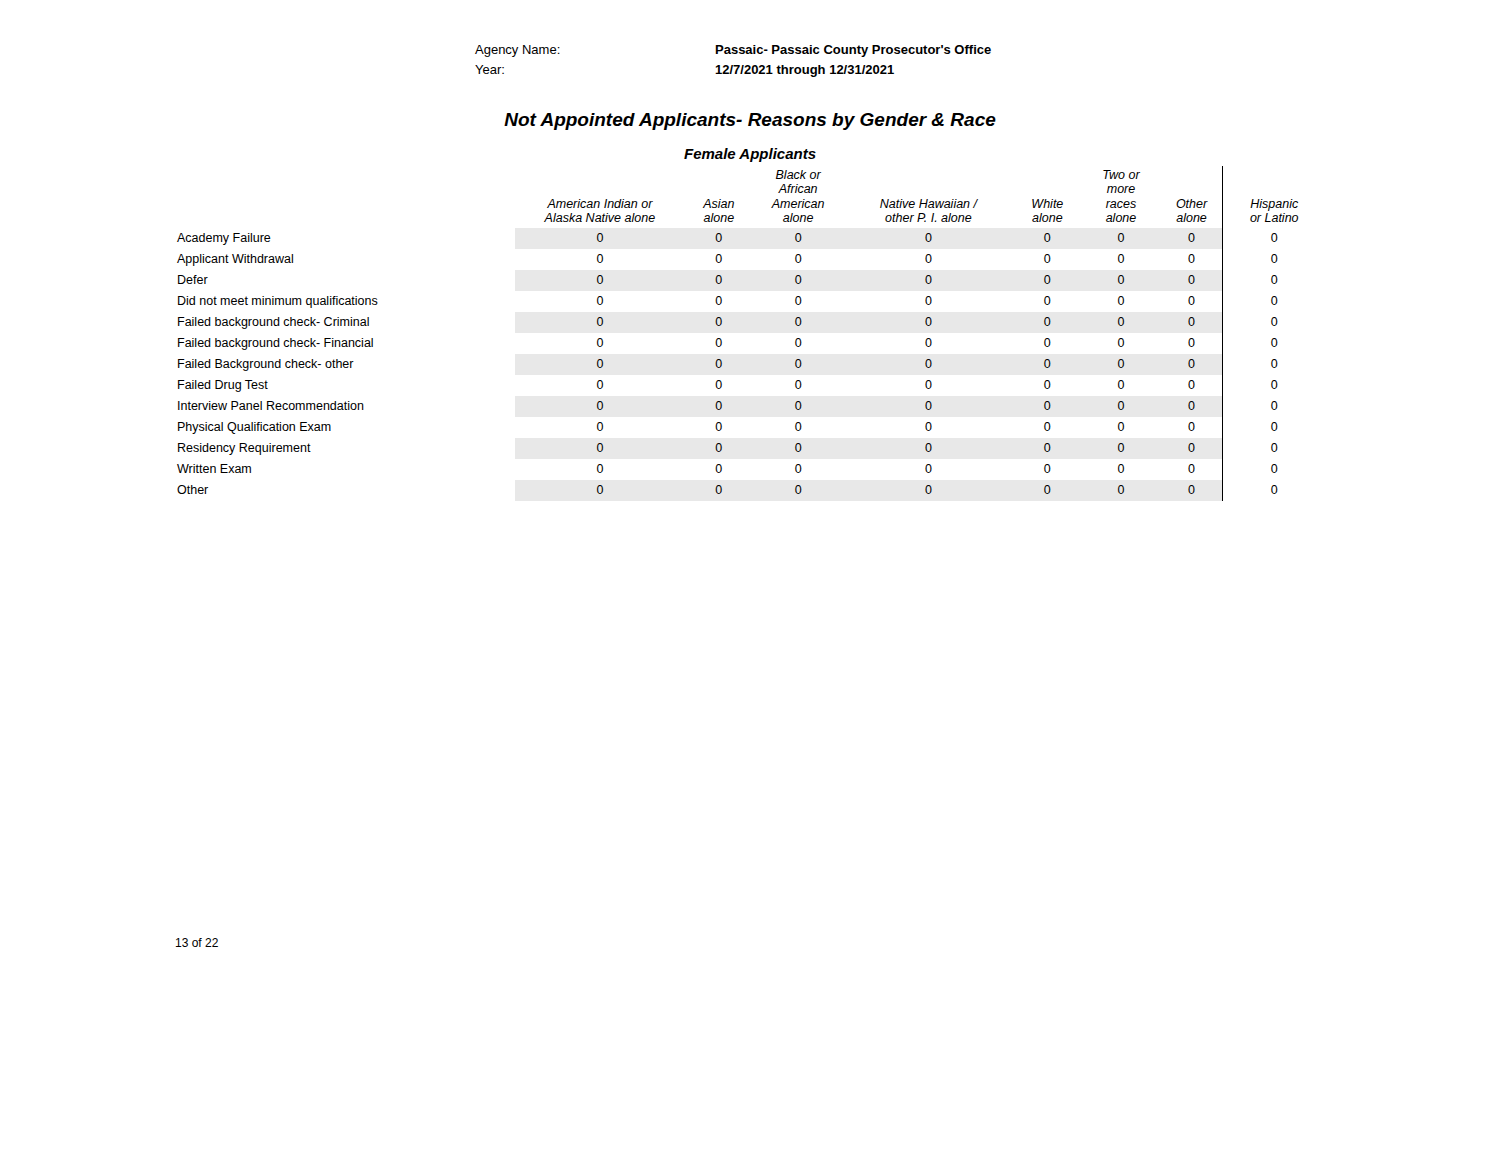Agency Name: Passaic- Passaic County Prosecutor's Office
Year: 12/7/2021 through 12/31/2021
Not Appointed Applicants- Reasons by Gender & Race
Female Applicants
| | American Indian or Alaska Native alone | Asian alone | Black or African American alone | Native Hawaiian / other P. I. alone | White alone | Two or more races alone | Other alone | Hispanic or Latino |
| --- | --- | --- | --- | --- | --- | --- | --- | --- |
| Academy Failure | 0 | 0 | 0 | 0 | 0 | 0 | 0 | 0 |
| Applicant Withdrawal | 0 | 0 | 0 | 0 | 0 | 0 | 0 | 0 |
| Defer | 0 | 0 | 0 | 0 | 0 | 0 | 0 | 0 |
| Did not meet minimum qualifications | 0 | 0 | 0 | 0 | 0 | 0 | 0 | 0 |
| Failed background check- Criminal | 0 | 0 | 0 | 0 | 0 | 0 | 0 | 0 |
| Failed background check- Financial | 0 | 0 | 0 | 0 | 0 | 0 | 0 | 0 |
| Failed Background check- other | 0 | 0 | 0 | 0 | 0 | 0 | 0 | 0 |
| Failed Drug Test | 0 | 0 | 0 | 0 | 0 | 0 | 0 | 0 |
| Interview Panel Recommendation | 0 | 0 | 0 | 0 | 0 | 0 | 0 | 0 |
| Physical Qualification Exam | 0 | 0 | 0 | 0 | 0 | 0 | 0 | 0 |
| Residency Requirement | 0 | 0 | 0 | 0 | 0 | 0 | 0 | 0 |
| Written Exam | 0 | 0 | 0 | 0 | 0 | 0 | 0 | 0 |
| Other | 0 | 0 | 0 | 0 | 0 | 0 | 0 | 0 |
13 of 22